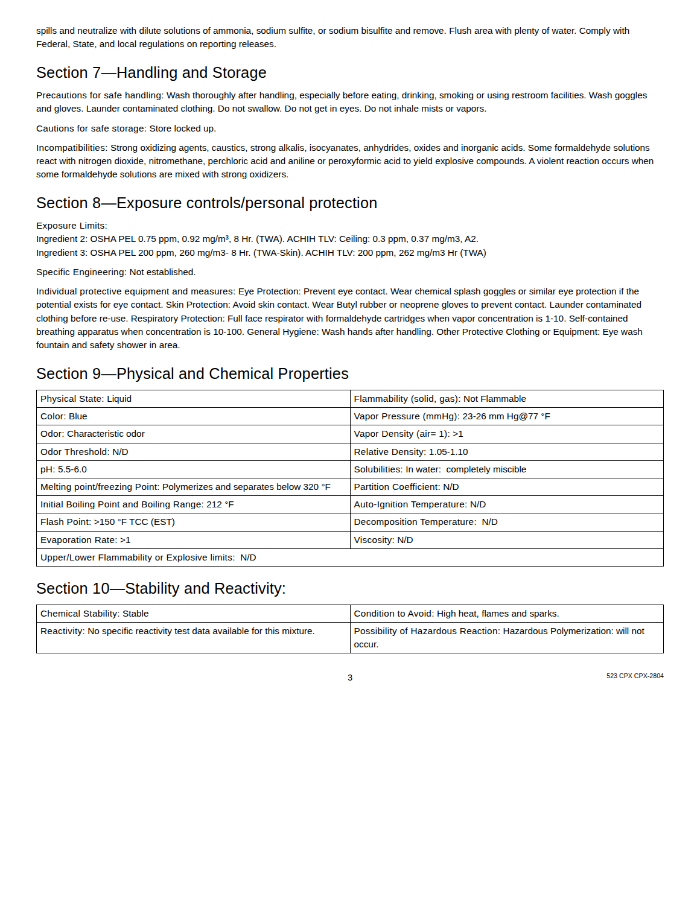spills and neutralize with dilute solutions of ammonia, sodium sulfite, or sodium bisulfite and remove. Flush area with plenty of water. Comply with Federal, State, and local regulations on reporting releases.
Section 7—Handling and Storage
Precautions for safe handling: Wash thoroughly after handling, especially before eating, drinking, smoking or using restroom facilities. Wash goggles and gloves. Launder contaminated clothing. Do not swallow. Do not get in eyes. Do not inhale mists or vapors.
Cautions for safe storage: Store locked up.
Incompatibilities: Strong oxidizing agents, caustics, strong alkalis, isocyanates, anhydrides, oxides and inorganic acids. Some formaldehyde solutions react with nitrogen dioxide, nitromethane, perchloric acid and aniline or peroxyformic acid to yield explosive compounds. A violent reaction occurs when some formaldehyde solutions are mixed with strong oxidizers.
Section 8—Exposure controls/personal protection
Exposure Limits:
Ingredient 2: OSHA PEL 0.75 ppm, 0.92 mg/m³, 8 Hr. (TWA). ACHIH TLV: Ceiling: 0.3 ppm, 0.37 mg/m3, A2.
Ingredient 3: OSHA PEL 200 ppm, 260 mg/m3- 8 Hr. (TWA-Skin). ACHIH TLV: 200 ppm, 262 mg/m3 Hr (TWA)
Specific Engineering: Not established.
Individual protective equipment and measures: Eye Protection: Prevent eye contact. Wear chemical splash goggles or similar eye protection if the potential exists for eye contact. Skin Protection: Avoid skin contact. Wear Butyl rubber or neoprene gloves to prevent contact. Launder contaminated clothing before re-use. Respiratory Protection: Full face respirator with formaldehyde cartridges when vapor concentration is 1-10. Self-contained breathing apparatus when concentration is 10-100. General Hygiene: Wash hands after handling. Other Protective Clothing or Equipment: Eye wash fountain and safety shower in area.
Section 9—Physical and Chemical Properties
| Physical State: Liquid | Flammability (solid, gas): Not Flammable |
| Color: Blue | Vapor Pressure (mmHg): 23-26 mm Hg@77 °F |
| Odor: Characteristic odor | Vapor Density (air= 1): >1 |
| Odor Threshold: N/D | Relative Density: 1.05-1.10 |
| pH: 5.5-6.0 | Solubilities: In water: completely miscible |
| Melting point/freezing Point: Polymerizes and separates below 320 °F | Partition Coefficient: N/D |
| Initial Boiling Point and Boiling Range: 212 °F | Auto-Ignition Temperature: N/D |
| Flash Point: >150 °F TCC (EST) | Decomposition Temperature: N/D |
| Evaporation Rate: >1 | Viscosity: N/D |
| Upper/Lower Flammability or Explosive limits: N/D |
Section 10—Stability and Reactivity:
| Chemical Stability: Stable | Condition to Avoid: High heat, flames and sparks. |
| Reactivity: No specific reactivity test data available for this mixture. | Possibility of Hazardous Reaction: Hazardous Polymerization: will not occur. |
3
523 CPX CPX-2804